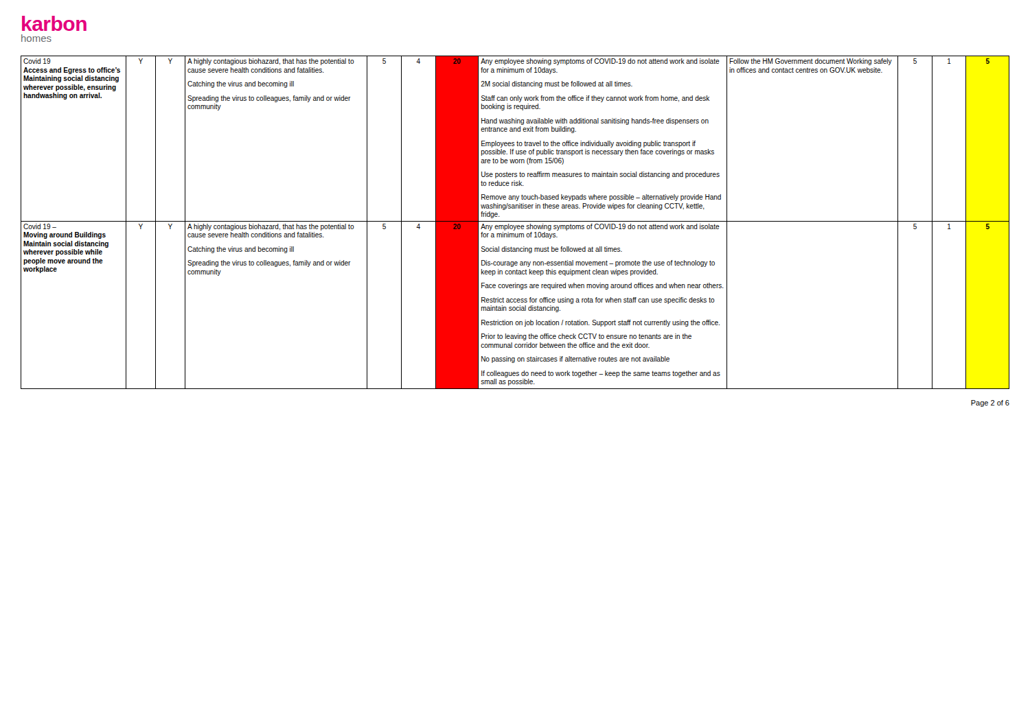karbonhomes
| Covid 19 Access and Egress to office’s Maintaining social distancing wherever possible, ensuring handwashing on arrival. | Y | Y | A highly contagious biohazard, that has the potential to cause severe health conditions and fatalities. Catching the virus and becoming ill Spreading the virus to colleagues, family and or wider community | 5 | 4 | 20 | Any employee showing symptoms of COVID-19 do not attend work and isolate for a minimum of 10days. 2M social distancing must be followed at all times. Staff can only work from the office if they cannot work from home, and desk booking is required. Hand washing available with additional sanitising hands-free dispensers on entrance and exit from building. Employees to travel to the office individually avoiding public transport if possible. If use of public transport is necessary then face coverings or masks are to be worn (from 15/06) Use posters to reaffirm measures to maintain social distancing and procedures to reduce risk. Remove any touch-based keypads where possible – alternatively provide Hand washing/sanitiser in these areas. Provide wipes for cleaning CCTV, kettle, fridge. | Follow the HM Government document Working safely in offices and contact centres on GOV.UK website. | 5 | 1 | 5 |
| Covid 19 – Moving around Buildings Maintain social distancing wherever possible while people move around the workplace | Y | Y | A highly contagious biohazard, that has the potential to cause severe health conditions and fatalities. Catching the virus and becoming ill Spreading the virus to colleagues, family and or wider community | 5 | 4 | 20 | Any employee showing symptoms of COVID-19 do not attend work and isolate for a minimum of 10days. Social distancing must be followed at all times. Dis-courage any non-essential movement – promote the use of technology to keep in contact keep this equipment clean wipes provided. Face coverings are required when moving around offices and when near others. Restrict access for office using a rota for when staff can use specific desks to maintain social distancing. Restriction on job location / rotation. Support staff not currently using the office. Prior to leaving the office check CCTV to ensure no tenants are in the communal corridor between the office and the exit door. No passing on staircases if alternative routes are not available If colleagues do need to work together – keep the same teams together and as small as possible. | | 5 | 1 | 5 |
Page 2 of 6